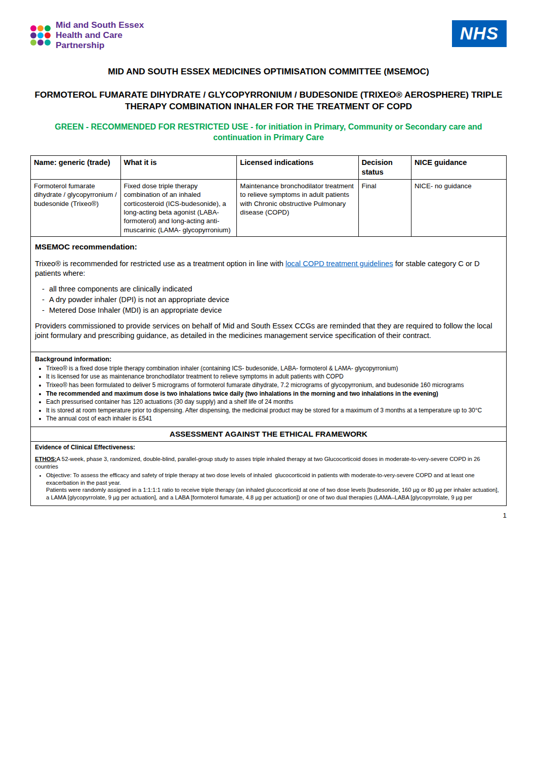Mid and South Essex
Health and Care
Partnership
NHS
MID AND SOUTH ESSEX MEDICINES OPTIMISATION COMMITTEE (MSEMOC)
FORMOTEROL FUMARATE DIHYDRATE / GLYCOPYRRONIUM / BUDESONIDE (TRIXEO® AEROSPHERE) TRIPLE THERAPY COMBINATION INHALER FOR THE TREATMENT OF COPD
GREEN - RECOMMENDED FOR RESTRICTED USE - for initiation in Primary, Community or Secondary care and continuation in Primary Care
| Name: generic (trade) | What it is | Licensed indications | Decision status | NICE guidance |
| --- | --- | --- | --- | --- |
| Formoterol fumarate dihydrate / glycopyrronium / budesonide (Trixeo®) | Fixed dose triple therapy combination of an inhaled corticosteroid (ICS-budesonide), a long-acting beta agonist (LABA-formoterol) and long-acting anti-muscarinic (LAMA- glycopyrronium) | Maintenance bronchodilator treatment to relieve symptoms in adult patients with Chronic obstructive Pulmonary disease (COPD) | Final | NICE- no guidance |
MSEMOC recommendation:
Trixeo® is recommended for restricted use as a treatment option in line with local COPD treatment guidelines for stable category C or D patients where:
all three components are clinically indicated
A dry powder inhaler (DPI) is not an appropriate device
Metered Dose Inhaler (MDI) is an appropriate device
Providers commissioned to provide services on behalf of Mid and South Essex CCGs are reminded that they are required to follow the local joint formulary and prescribing guidance, as detailed in the medicines management service specification of their contract.
Background information:
Trixeo® is a fixed dose triple therapy combination inhaler (containing ICS- budesonide, LABA- formoterol & LAMA- glycopyrronium)
It is licensed for use as maintenance bronchodilator treatment to relieve symptoms in adult patients with COPD
Trixeo® has been formulated to deliver 5 micrograms of formoterol fumarate dihydrate, 7.2 micrograms of glycopyrronium, and budesonide 160 micrograms
The recommended and maximum dose is two inhalations twice daily (two inhalations in the morning and two inhalations in the evening)
Each pressurised container has 120 actuations (30 day supply) and a shelf life of 24 months
It is stored at room temperature prior to dispensing. After dispensing, the medicinal product may be stored for a maximum of 3 months at a temperature up to 30°C
The annual cost of each inhaler is £541
ASSESSMENT AGAINST THE ETHICAL FRAMEWORK
Evidence of Clinical Effectiveness:
ETHOS: A 52-week, phase 3, randomized, double-blind, parallel-group study to asses triple inhaled therapy at two Glucocorticoid doses in moderate-to-very-severe COPD in 26 countries
Objective: To assess the efficacy and safety of triple therapy at two dose levels of inhaled glucocorticoid in patients with moderate-to-very-severe COPD and at least one exacerbation in the past year.
Patients were randomly assigned in a 1:1:1:1 ratio to receive triple therapy (an inhaled glucocorticoid at one of two dose levels [budesonide, 160 µg or 80 µg per inhaler actuation], a LAMA [glycopyrrolate, 9 µg per actuation], and a LABA [formoterol fumarate, 4.8 µg per actuation]) or one of two dual therapies (LAMA–LABA [glycopyrrolate, 9 µg per
1